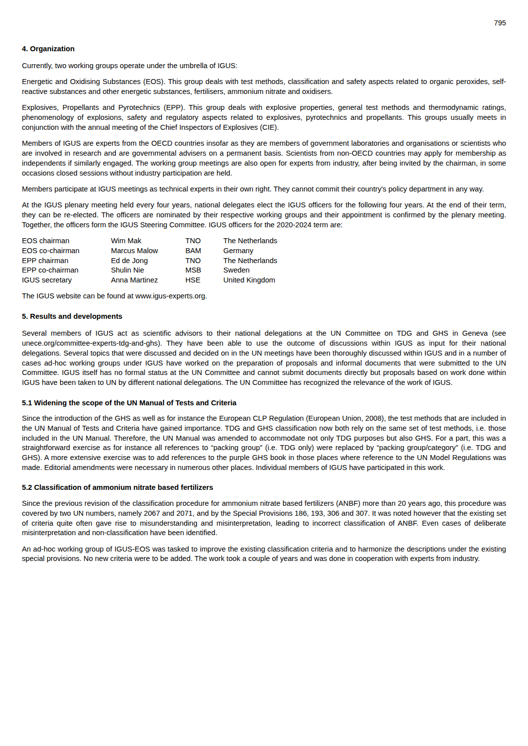795
4. Organization
Currently, two working groups operate under the umbrella of IGUS:
Energetic and Oxidising Substances (EOS). This group deals with test methods, classification and safety aspects related to organic peroxides, self-reactive substances and other energetic substances, fertilisers, ammonium nitrate and oxidisers.
Explosives, Propellants and Pyrotechnics (EPP). This group deals with explosive properties, general test methods and thermodynamic ratings, phenomenology of explosions, safety and regulatory aspects related to explosives, pyrotechnics and propellants. This groups usually meets in conjunction with the annual meeting of the Chief Inspectors of Explosives (CIE).
Members of IGUS are experts from the OECD countries insofar as they are members of government laboratories and organisations or scientists who are involved in research and are governmental advisers on a permanent basis. Scientists from non-OECD countries may apply for membership as independents if similarly engaged. The working group meetings are also open for experts from industry, after being invited by the chairman, in some occasions closed sessions without industry participation are held.
Members participate at IGUS meetings as technical experts in their own right. They cannot commit their country's policy department in any way.
At the IGUS plenary meeting held every four years, national delegates elect the IGUS officers for the following four years. At the end of their term, they can be re-elected. The officers are nominated by their respective working groups and their appointment is confirmed by the plenary meeting. Together, the officers form the IGUS Steering Committee. IGUS officers for the 2020-2024 term are:
| EOS chairman | Wim Mak | TNO | The Netherlands |
| EOS co-chairman | Marcus Malow | BAM | Germany |
| EPP chairman | Ed de Jong | TNO | The Netherlands |
| EPP co-chairman | Shulin Nie | MSB | Sweden |
| IGUS secretary | Anna Martinez | HSE | United Kingdom |
The IGUS website can be found at www.igus-experts.org.
5. Results and developments
Several members of IGUS act as scientific advisors to their national delegations at the UN Committee on TDG and GHS in Geneva (see unece.org/committee-experts-tdg-and-ghs). They have been able to use the outcome of discussions within IGUS as input for their national delegations. Several topics that were discussed and decided on in the UN meetings have been thoroughly discussed within IGUS and in a number of cases ad-hoc working groups under IGUS have worked on the preparation of proposals and informal documents that were submitted to the UN Committee. IGUS itself has no formal status at the UN Committee and cannot submit documents directly but proposals based on work done within IGUS have been taken to UN by different national delegations. The UN Committee has recognized the relevance of the work of IGUS.
5.1 Widening the scope of the UN Manual of Tests and Criteria
Since the introduction of the GHS as well as for instance the European CLP Regulation (European Union, 2008), the test methods that are included in the UN Manual of Tests and Criteria have gained importance. TDG and GHS classification now both rely on the same set of test methods, i.e. those included in the UN Manual. Therefore, the UN Manual was amended to accommodate not only TDG purposes but also GHS. For a part, this was a straightforward exercise as for instance all references to “packing group” (i.e. TDG only) were replaced by “packing group/category” (i.e. TDG and GHS). A more extensive exercise was to add references to the purple GHS book in those places where reference to the UN Model Regulations was made. Editorial amendments were necessary in numerous other places. Individual members of IGUS have participated in this work.
5.2 Classification of ammonium nitrate based fertilizers
Since the previous revision of the classification procedure for ammonium nitrate based fertilizers (ANBF) more than 20 years ago, this procedure was covered by two UN numbers, namely 2067 and 2071, and by the Special Provisions 186, 193, 306 and 307. It was noted however that the existing set of criteria quite often gave rise to misunderstanding and misinterpretation, leading to incorrect classification of ANBF. Even cases of deliberate misinterpretation and non-classification have been identified.
An ad-hoc working group of IGUS-EOS was tasked to improve the existing classification criteria and to harmonize the descriptions under the existing special provisions. No new criteria were to be added. The work took a couple of years and was done in cooperation with experts from industry.